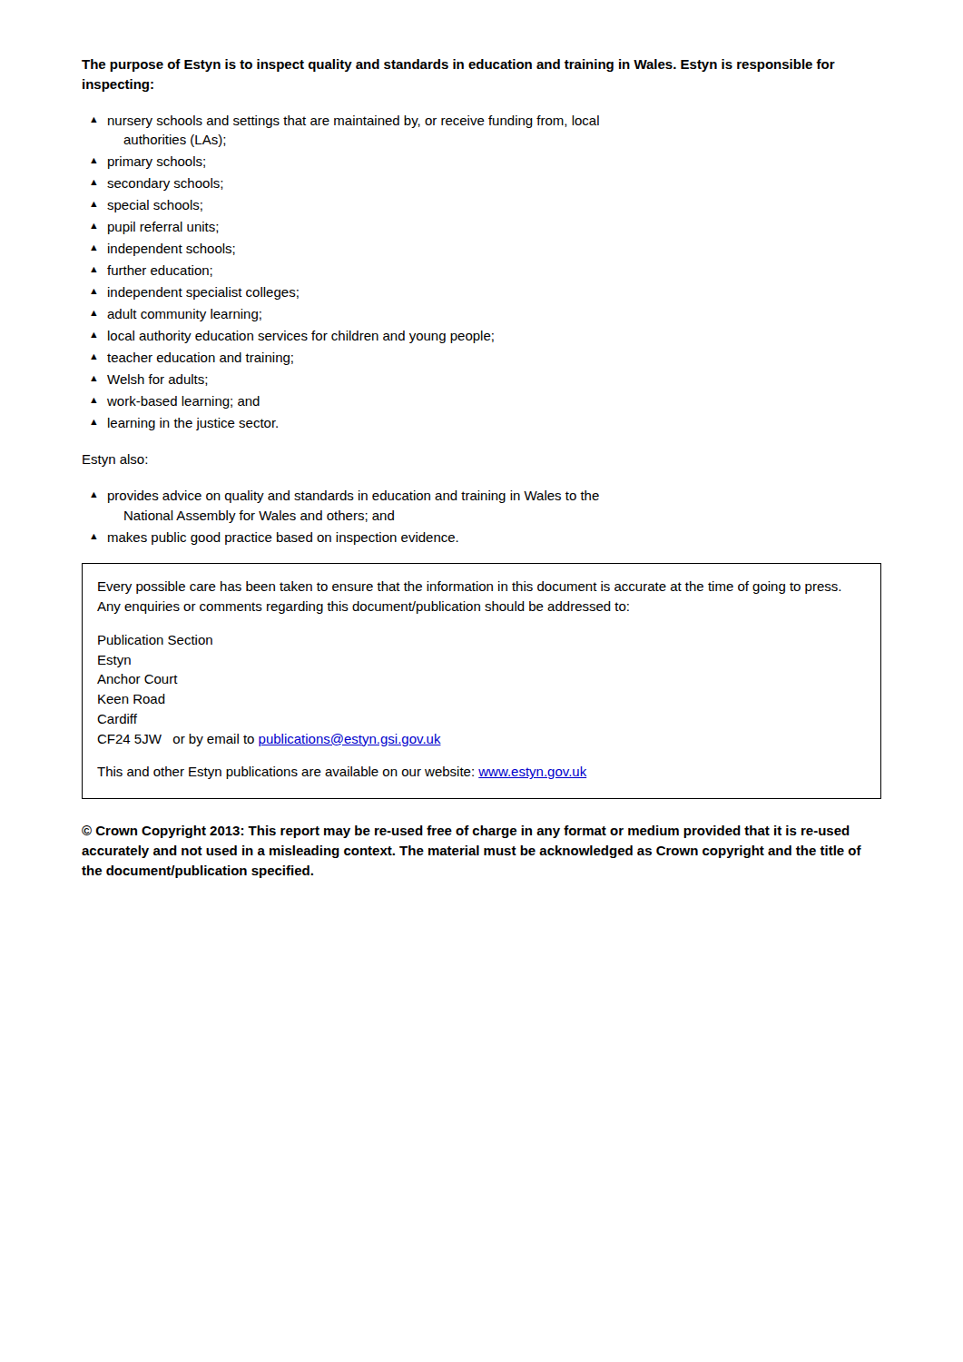The purpose of Estyn is to inspect quality and standards in education and training in Wales. Estyn is responsible for inspecting:
nursery schools and settings that are maintained by, or receive funding from, localauthorities (LAs);
primary schools;
secondary schools;
special schools;
pupil referral units;
independent schools;
further education;
independent specialist colleges;
adult community learning;
local authority education services for children and young people;
teacher education and training;
Welsh for adults;
work-based learning; and
learning in the justice sector.
Estyn also:
provides advice on quality and standards in education and training in Wales to theNational Assembly for Wales and others; and
makes public good practice based on inspection evidence.
Every possible care has been taken to ensure that the information in this document is accurate at the time of going to press. Any enquiries or comments regarding this document/publication should be addressed to:
Publication Section
Estyn
Anchor Court
Keen Road
Cardiff
CF24 5JW or by email to publications@estyn.gsi.gov.uk
This and other Estyn publications are available on our website: www.estyn.gov.uk
© Crown Copyright 2013: This report may be re-used free of charge in any format or medium provided that it is re-used accurately and not used in a misleading context. The material must be acknowledged as Crown copyright and the title of the document/publication specified.